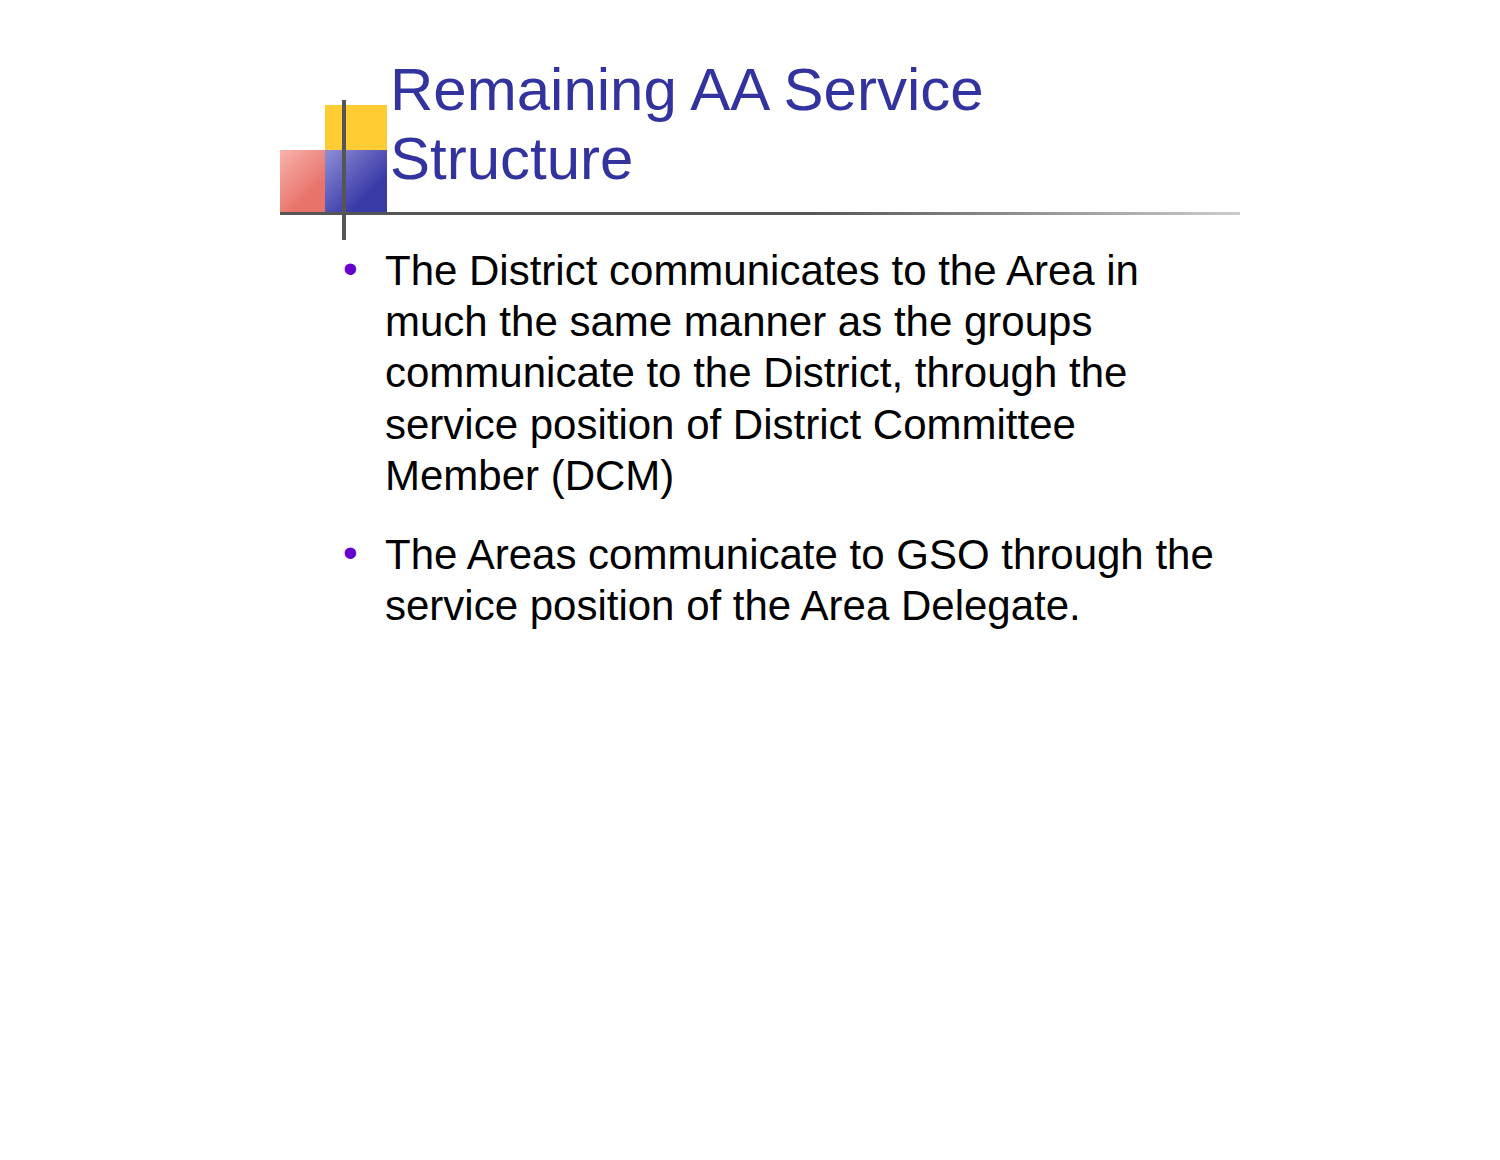Remaining AA Service Structure
The District communicates to the Area in much the same manner as the groups communicate to the District, through the service position of District Committee Member (DCM)
The Areas communicate to GSO through the service position of the Area Delegate.